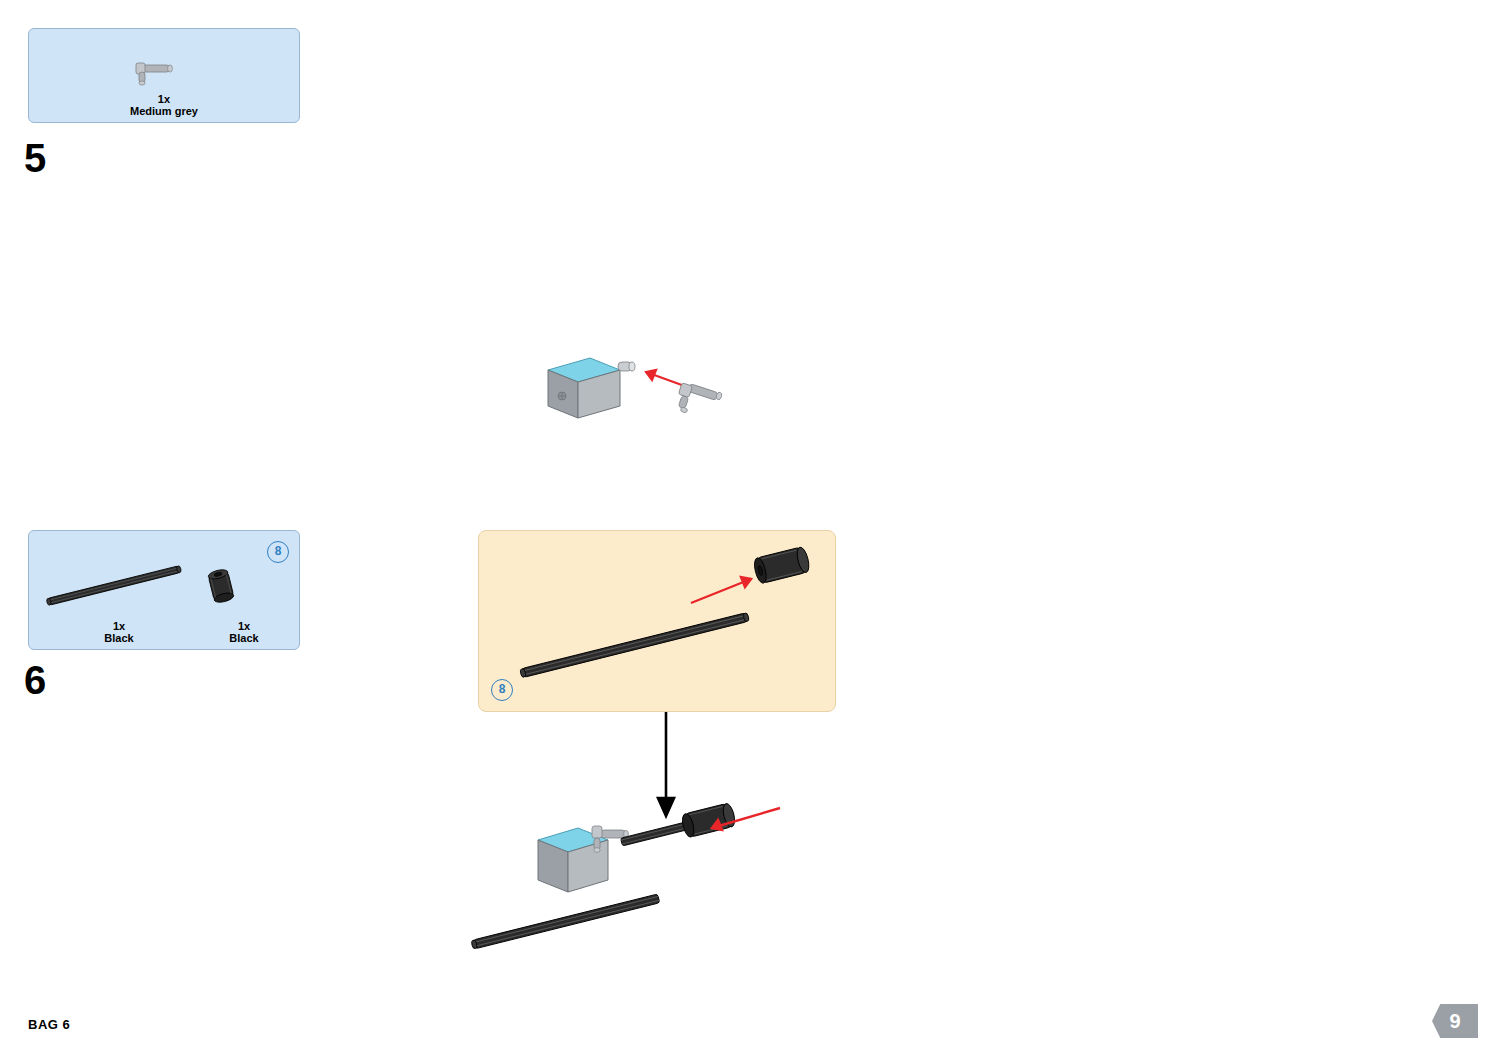1x Medium grey
5
8
1x Black
1x Black
6
8
BAG 6
9